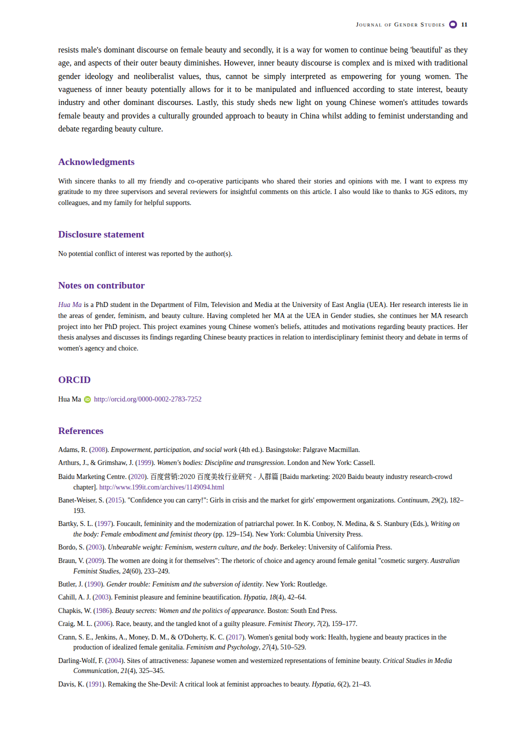Journal of Gender Studies 11
resists male's dominant discourse on female beauty and secondly, it is a way for women to continue being 'beautiful' as they age, and aspects of their outer beauty diminishes. However, inner beauty discourse is complex and is mixed with traditional gender ideology and neoliberalist values, thus, cannot be simply interpreted as empowering for young women. The vagueness of inner beauty potentially allows for it to be manipulated and influenced according to state interest, beauty industry and other dominant discourses. Lastly, this study sheds new light on young Chinese women's attitudes towards female beauty and provides a culturally grounded approach to beauty in China whilst adding to feminist understanding and debate regarding beauty culture.
Acknowledgments
With sincere thanks to all my friendly and co-operative participants who shared their stories and opinions with me. I want to express my gratitude to my three supervisors and several reviewers for insightful comments on this article. I also would like to thanks to JGS editors, my colleagues, and my family for helpful supports.
Disclosure statement
No potential conflict of interest was reported by the author(s).
Notes on contributor
Hua Ma is a PhD student in the Department of Film, Television and Media at the University of East Anglia (UEA). Her research interests lie in the areas of gender, feminism, and beauty culture. Having completed her MA at the UEA in Gender studies, she continues her MA research project into her PhD project. This project examines young Chinese women's beliefs, attitudes and motivations regarding beauty practices. Her thesis analyses and discusses its findings regarding Chinese beauty practices in relation to interdisciplinary feminist theory and debate in terms of women's agency and choice.
ORCID
Hua Ma iD http://orcid.org/0000-0002-2783-7252
References
Adams, R. (2008). Empowerment, participation, and social work (4th ed.). Basingstoke: Palgrave Macmillan.
Arthurs, J., & Grimshaw, J. (1999). Women's bodies: Discipline and transgression. London and New York: Cassell.
Baidu Marketing Centre. (2020). 百度营销:2020 百度美妆行业研究 - 人群篇 [Baidu marketing: 2020 Baidu beauty industry research-crowd chapter]. http://www.199it.com/archives/1149094.html
Banet-Weiser, S. (2015). "Confidence you can carry!": Girls in crisis and the market for girls' empowerment organizations. Continuum, 29(2), 182–193.
Bartky, S. L. (1997). Foucault, femininity and the modernization of patriarchal power. In K. Conboy, N. Medina, & S. Stanbury (Eds.), Writing on the body: Female embodiment and feminist theory (pp. 129–154). New York: Columbia University Press.
Bordo, S. (2003). Unbearable weight: Feminism, western culture, and the body. Berkeley: University of California Press.
Braun, V. (2009). The women are doing it for themselves": The rhetoric of choice and agency around female genital "cosmetic surgery. Australian Feminist Studies, 24(60), 233–249.
Butler, J. (1990). Gender trouble: Feminism and the subversion of identity. New York: Routledge.
Cahill, A. J. (2003). Feminist pleasure and feminine beautification. Hypatia, 18(4), 42–64.
Chapkis, W. (1986). Beauty secrets: Women and the politics of appearance. Boston: South End Press.
Craig, M. L. (2006). Race, beauty, and the tangled knot of a guilty pleasure. Feminist Theory, 7(2), 159–177.
Crann, S. E., Jenkins, A., Money, D. M., & O'Doherty, K. C. (2017). Women's genital body work: Health, hygiene and beauty practices in the production of idealized female genitalia. Feminism and Psychology, 27(4), 510–529.
Darling-Wolf, F. (2004). Sites of attractiveness: Japanese women and westernized representations of feminine beauty. Critical Studies in Media Communication, 21(4), 325–345.
Davis, K. (1991). Remaking the She-Devil: A critical look at feminist approaches to beauty. Hypatia, 6(2), 21–43.